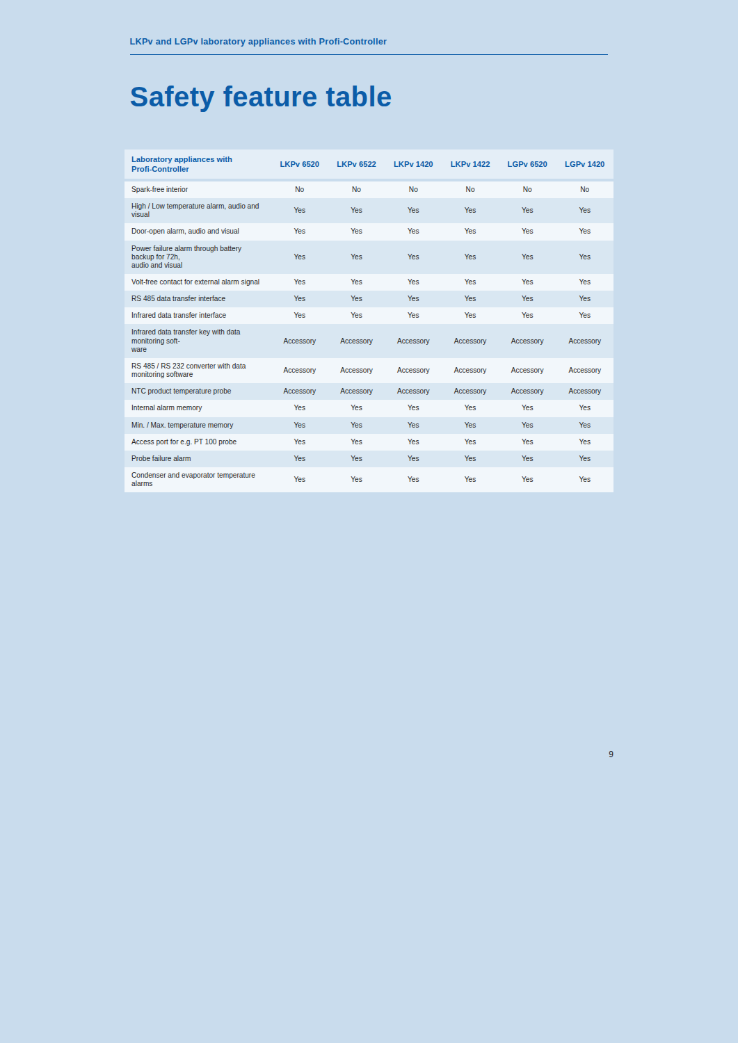LKPv and LGPv laboratory appliances with Profi-Controller
Safety feature table
| Laboratory appliances with Profi-Controller | LKPv 6520 | LKPv 6522 | LKPv 1420 | LKPv 1422 | LGPv 6520 | LGPv 1420 |
| --- | --- | --- | --- | --- | --- | --- |
| Spark-free interior | No | No | No | No | No | No |
| High / Low temperature alarm, audio and visual | Yes | Yes | Yes | Yes | Yes | Yes |
| Door-open alarm, audio and visual | Yes | Yes | Yes | Yes | Yes | Yes |
| Power failure alarm through battery backup for 72h, audio and visual | Yes | Yes | Yes | Yes | Yes | Yes |
| Volt-free contact for external alarm signal | Yes | Yes | Yes | Yes | Yes | Yes |
| RS 485 data transfer interface | Yes | Yes | Yes | Yes | Yes | Yes |
| Infrared data transfer interface | Yes | Yes | Yes | Yes | Yes | Yes |
| Infrared data transfer key with data monitoring soft- ware | Accessory | Accessory | Accessory | Accessory | Accessory | Accessory |
| RS 485 / RS 232 converter with data monitoring software | Accessory | Accessory | Accessory | Accessory | Accessory | Accessory |
| NTC product temperature probe | Accessory | Accessory | Accessory | Accessory | Accessory | Accessory |
| Internal alarm memory | Yes | Yes | Yes | Yes | Yes | Yes |
| Min. / Max. temperature memory | Yes | Yes | Yes | Yes | Yes | Yes |
| Access port for e.g. PT 100 probe | Yes | Yes | Yes | Yes | Yes | Yes |
| Probe failure alarm | Yes | Yes | Yes | Yes | Yes | Yes |
| Condenser and evaporator temperature alarms | Yes | Yes | Yes | Yes | Yes | Yes |
9